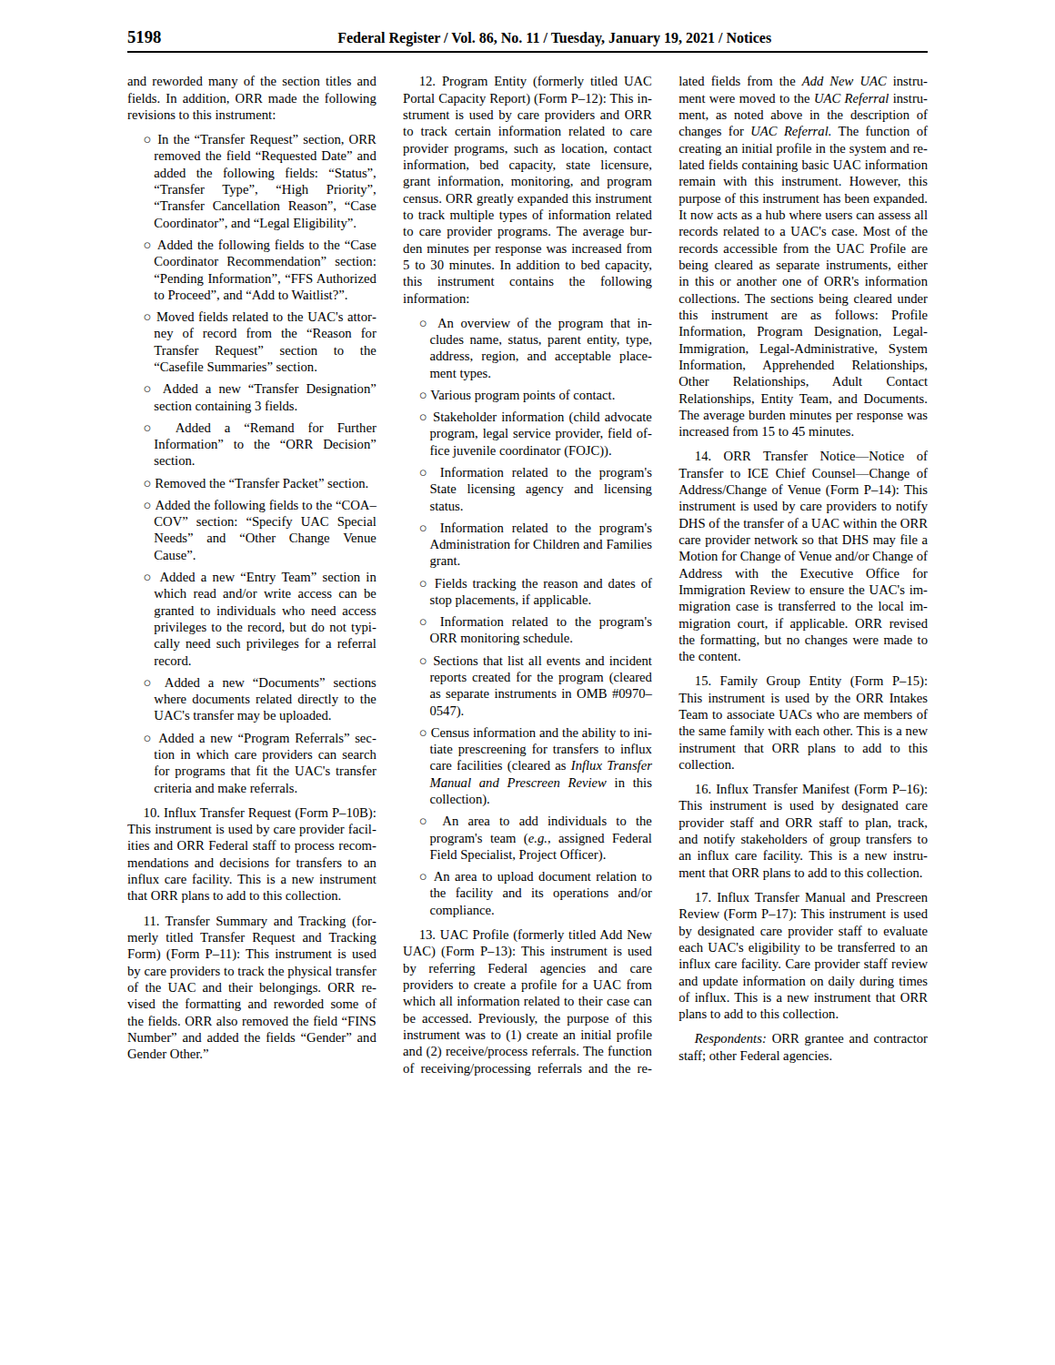5198 Federal Register / Vol. 86, No. 11 / Tuesday, January 19, 2021 / Notices
and reworded many of the section titles and fields. In addition, ORR made the following revisions to this instrument:
In the “Transfer Request” section, ORR removed the field “Requested Date” and added the following fields: “Status”, “Transfer Type”, “High Priority”, “Transfer Cancellation Reason”, “Case Coordinator”, and “Legal Eligibility”.
Added the following fields to the “Case Coordinator Recommendation” section: “Pending Information”, “FFS Authorized to Proceed”, and “Add to Waitlist?”.
Moved fields related to the UAC's attorney of record from the “Reason for Transfer Request” section to the “Casefile Summaries” section.
Added a new “Transfer Designation” section containing 3 fields.
Added a “Remand for Further Information” to the “ORR Decision” section.
Removed the “Transfer Packet” section.
Added the following fields to the “COA–COV” section: “Specify UAC Special Needs” and “Other Change Venue Cause”.
Added a new “Entry Team” section in which read and/or write access can be granted to individuals who need access privileges to the record, but do not typically need such privileges for a referral record.
Added a new “Documents” sections where documents related directly to the UAC's transfer may be uploaded.
Added a new “Program Referrals” section in which care providers can search for programs that fit the UAC's transfer criteria and make referrals.
10. Influx Transfer Request (Form P–10B): This instrument is used by care provider facilities and ORR Federal staff to process recommendations and decisions for transfers to an influx care facility. This is a new instrument that ORR plans to add to this collection.
11. Transfer Summary and Tracking (formerly titled Transfer Request and Tracking Form) (Form P–11): This instrument is used by care providers to track the physical transfer of the UAC and their belongings. ORR revised the formatting and reworded some of the fields. ORR also removed the field “FINS Number” and added the fields “Gender” and Gender Other.”
12. Program Entity (formerly titled UAC Portal Capacity Report) (Form P–12): This instrument is used by care providers and ORR to track certain information related to care provider programs, such as location, contact information, bed capacity, state licensure, grant information, monitoring, and program census. ORR greatly expanded this instrument to track multiple types of information related to care provider programs. The average burden minutes per response was increased from 5 to 30 minutes. In addition to bed capacity, this instrument contains the following information:
An overview of the program that includes name, status, parent entity, type, address, region, and acceptable placement types.
Various program points of contact.
Stakeholder information (child advocate program, legal service provider, field office juvenile coordinator (FOJC)).
Information related to the program's State licensing agency and licensing status.
Information related to the program's Administration for Children and Families grant.
Fields tracking the reason and dates of stop placements, if applicable.
Information related to the program's ORR monitoring schedule.
Sections that list all events and incident reports created for the program (cleared as separate instruments in OMB #0970–0547).
Census information and the ability to initiate prescreening for transfers to influx care facilities (cleared as Influx Transfer Manual and Prescreen Review in this collection).
An area to add individuals to the program's team (e.g., assigned Federal Field Specialist, Project Officer).
An area to upload document relation to the facility and its operations and/or compliance.
13. UAC Profile (formerly titled Add New UAC) (Form P–13): This instrument is used by referring Federal agencies and care providers to create a profile for a UAC from which all information related to their case can be accessed. Previously, the purpose of this instrument was to (1) create an initial profile and (2) receive/process referrals. The function of receiving/processing referrals and the related fields from the Add New UAC instrument were moved to the UAC Referral instrument, as noted above in the description of changes for UAC Referral. The function of creating an initial profile in the system and related fields containing basic UAC information remain with this instrument. However, this purpose of this instrument has been expanded. It now acts as a hub where users can assess all records related to a UAC's case. Most of the records accessible from the UAC Profile are being cleared as separate instruments, either in this or another one of ORR's information collections. The sections being cleared under this instrument are as follows: Profile Information, Program Designation, Legal-Immigration, Legal-Administrative, System Information, Apprehended Relationships, Other Relationships, Adult Contact Relationships, Entity Team, and Documents. The average burden minutes per response was increased from 15 to 45 minutes.
14. ORR Transfer Notice—Notice of Transfer to ICE Chief Counsel—Change of Address/Change of Venue (Form P–14): This instrument is used by care providers to notify DHS of the transfer of a UAC within the ORR care provider network so that DHS may file a Motion for Change of Venue and/or Change of Address with the Executive Office for Immigration Review to ensure the UAC's immigration case is transferred to the local immigration court, if applicable. ORR revised the formatting, but no changes were made to the content.
15. Family Group Entity (Form P–15): This instrument is used by the ORR Intakes Team to associate UACs who are members of the same family with each other. This is a new instrument that ORR plans to add to this collection.
16. Influx Transfer Manifest (Form P–16): This instrument is used by designated care provider staff and ORR staff to plan, track, and notify stakeholders of group transfers to an influx care facility. This is a new instrument that ORR plans to add to this collection.
17. Influx Transfer Manual and Prescreen Review (Form P–17): This instrument is used by designated care provider staff to evaluate each UAC's eligibility to be transferred to an influx care facility. Care provider staff review and update information on daily during times of influx. This is a new instrument that ORR plans to add to this collection.
Respondents: ORR grantee and contractor staff; other Federal agencies.